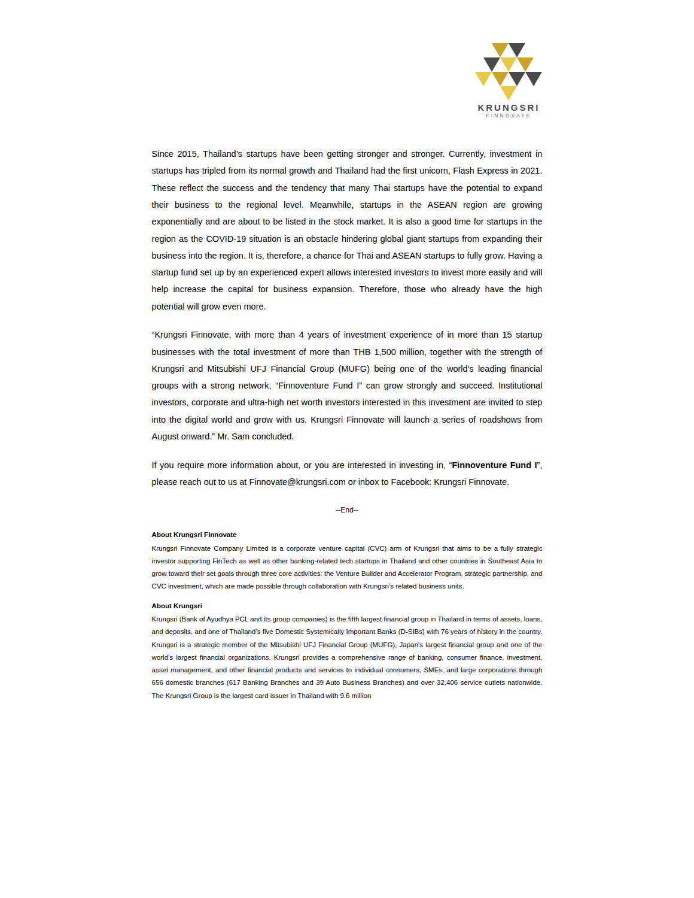KRUNGSRI
FINNOVATE
Since 2015, Thailand’s startups have been getting stronger and stronger. Currently, investment in startups has tripled from its normal growth and Thailand had the first unicorn, Flash Express in 2021. These reflect the success and the tendency that many Thai startups have the potential to expand their business to the regional level. Meanwhile, startups in the ASEAN region are growing exponentially and are about to be listed in the stock market. It is also a good time for startups in the region as the COVID-19 situation is an obstacle hindering global giant startups from expanding their business into the region. It is, therefore, a chance for Thai and ASEAN startups to fully grow. Having a startup fund set up by an experienced expert allows interested investors to invest more easily and will help increase the capital for business expansion. Therefore, those who already have the high potential will grow even more.
“Krungsri Finnovate, with more than 4 years of investment experience of in more than 15 startup businesses with the total investment of more than THB 1,500 million, together with the strength of Krungsri and Mitsubishi UFJ Financial Group (MUFG) being one of the world's leading financial groups with a strong network, “Finnoventure Fund I” can grow strongly and succeed. Institutional investors, corporate and ultra-high net worth investors interested in this investment are invited to step into the digital world and grow with us. Krungsri Finnovate will launch a series of roadshows from August onward.” Mr. Sam concluded.
If you require more information about, or you are interested in investing in, “Finnoventure Fund I”, please reach out to us at Finnovate@krungsri.com or inbox to Facebook: Krungsri Finnovate.
--End--
About Krungsri Finnovate
Krungsri Finnovate Company Limited is a corporate venture capital (CVC) arm of Krungsri that aims to be a fully strategic investor supporting FinTech as well as other banking-related tech startups in Thailand and other countries in Southeast Asia to grow toward their set goals through three core activities: the Venture Builder and Accelerator Program, strategic partnership, and CVC investment, which are made possible through collaboration with Krungsri’s related business units.
About Krungsri
Krungsri (Bank of Ayudhya PCL and its group companies) is the fifth largest financial group in Thailand in terms of assets, loans, and deposits, and one of Thailand’s five Domestic Systemically Important Banks (D-SIBs) with 76 years of history in the country. Krungsri is a strategic member of the Mitsubishi UFJ Financial Group (MUFG), Japan’s largest financial group and one of the world’s largest financial organizations. Krungsri provides a comprehensive range of banking, consumer finance, investment, asset management, and other financial products and services to individual consumers, SMEs, and large corporations through 656 domestic branches (617 Banking Branches and 39 Auto Business Branches) and over 32,406 service outlets nationwide. The Krungsri Group is the largest card issuer in Thailand with 9.6 million